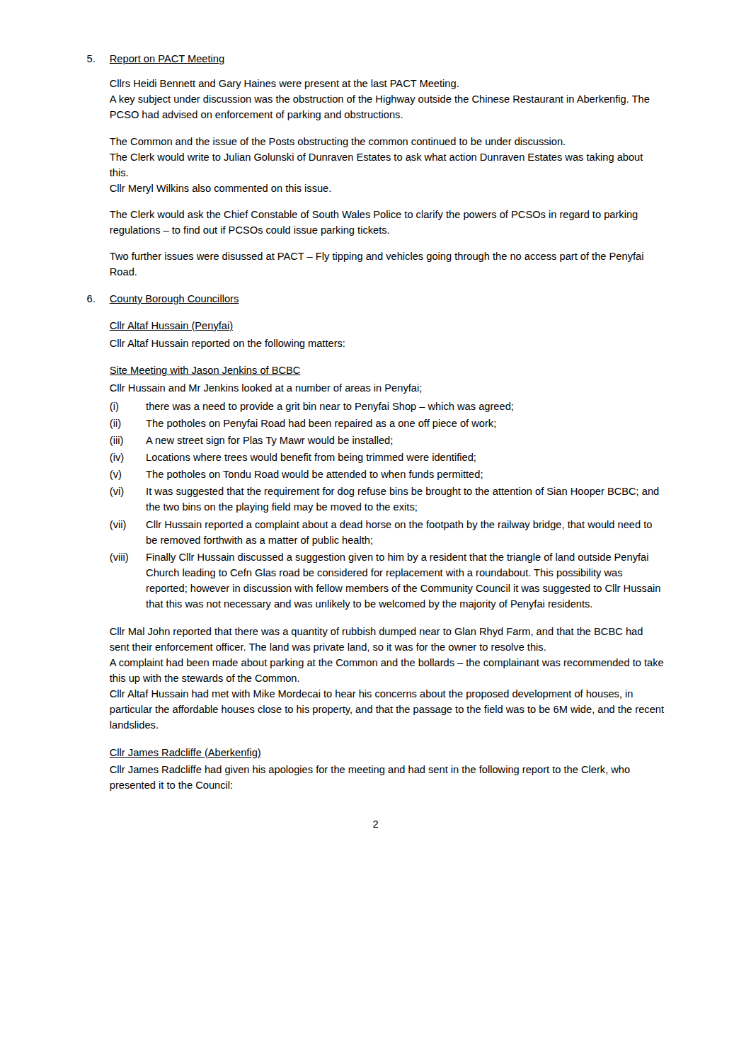5.
Report on PACT Meeting
Cllrs Heidi Bennett and Gary Haines were present at the last PACT Meeting.
A key subject under discussion was the obstruction of the Highway outside the Chinese Restaurant in Aberkenfig. The PCSO had advised on enforcement of parking and obstructions.
The Common and the issue of the Posts obstructing the common continued to be under discussion.
The Clerk would write to Julian Golunski of Dunraven Estates to ask what action Dunraven Estates was taking about this.
Cllr Meryl Wilkins also commented on this issue.
The Clerk would ask the Chief Constable of South Wales Police to clarify the powers of PCSOs in regard to parking regulations – to find out if PCSOs could issue parking tickets.
Two further issues were disussed at PACT – Fly tipping and vehicles going through the no access part of the Penyfai Road.
6.
County Borough Councillors
Cllr Altaf Hussain (Penyfai)
Cllr Altaf Hussain reported on the following matters:
Site Meeting with Jason Jenkins of BCBC
Cllr Hussain and Mr Jenkins looked at a number of areas in Penyfai;
| (i) | there was a need to provide a grit bin near to Penyfai Shop – which was agreed; |
| (ii) | The potholes on Penyfai Road had been repaired as a one off piece of work; |
| (iii) | A new street sign for Plas Ty Mawr would be installed; |
| (iv) | Locations where trees would benefit from being trimmed were identified; |
| (v) | The potholes on Tondu Road would be attended to when funds permitted; |
| (vi) | It was suggested that the requirement for dog refuse bins be brought to the attention of Sian Hooper BCBC; and the two bins on the playing field may be moved to the exits; |
| (vii) | Cllr Hussain reported a complaint about a dead horse on the footpath by the railway bridge, that would need to be removed forthwith as a matter of public health; |
| (viii) | Finally Cllr Hussain discussed a suggestion given to him by a resident that the triangle of land outside Penyfai Church leading to Cefn Glas road be considered for replacement with a roundabout. This possibility was reported; however in discussion with fellow members of the Community Council it was suggested to Cllr Hussain that this was not necessary and was unlikely to be welcomed by the majority of Penyfai residents. |
Cllr Mal John reported that there was a quantity of rubbish dumped near to Glan Rhyd Farm, and that the BCBC had sent their enforcement officer. The land was private land, so it was for the owner to resolve this.
A complaint had been made about parking at the Common and the bollards – the complainant was recommended to take this up with the stewards of the Common.
Cllr Altaf Hussain had met with Mike Mordecai to hear his concerns about the proposed development of houses, in particular the affordable houses close to his property, and that the passage to the field was to be 6M wide, and the recent landslides.
Cllr James Radcliffe (Aberkenfig)
Cllr James Radcliffe had given his apologies for the meeting and had sent in the following report to the Clerk, who presented it to the Council:
2